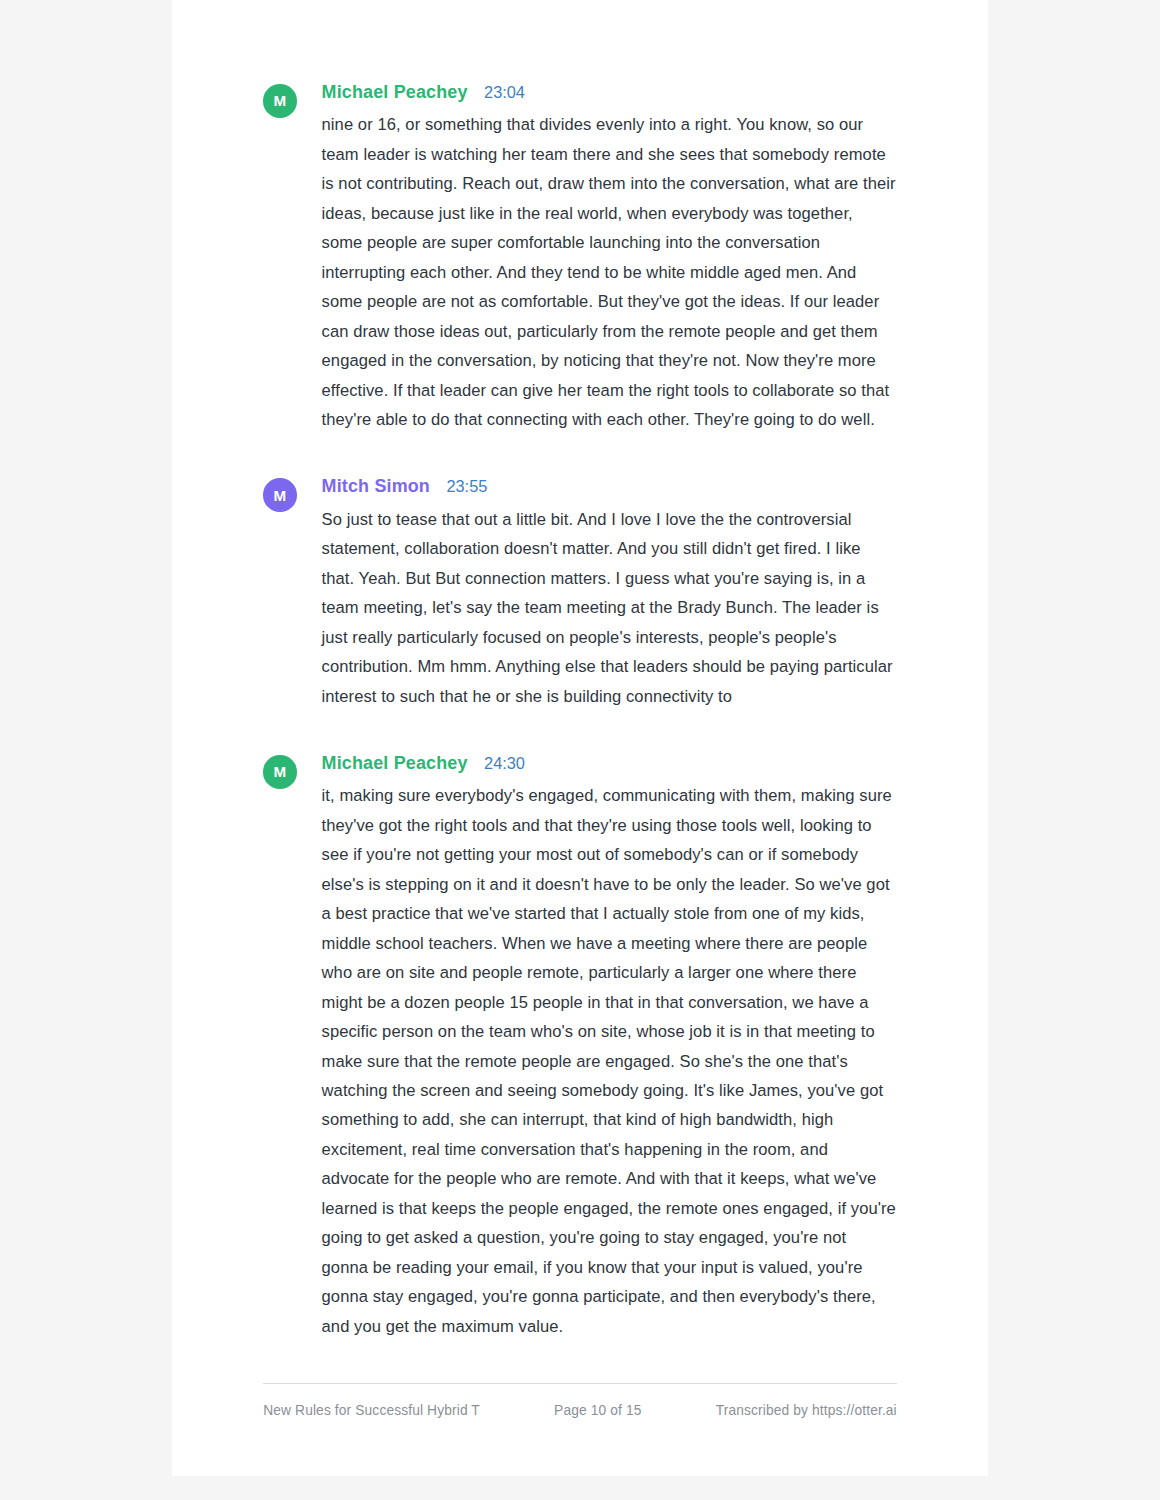M
Michael Peachey 23:04
nine or 16, or something that divides evenly into a right. You know, so our team leader is watching her team there and she sees that somebody remote is not contributing. Reach out, draw them into the conversation, what are their ideas, because just like in the real world, when everybody was together, some people are super comfortable launching into the conversation interrupting each other. And they tend to be white middle aged men. And some people are not as comfortable. But they've got the ideas. If our leader can draw those ideas out, particularly from the remote people and get them engaged in the conversation, by noticing that they're not. Now they're more effective. If that leader can give her team the right tools to collaborate so that they're able to do that connecting with each other. They're going to do well.
M
Mitch Simon 23:55
So just to tease that out a little bit. And I love I love the the controversial statement, collaboration doesn't matter. And you still didn't get fired. I like that. Yeah. But But connection matters. I guess what you're saying is, in a team meeting, let's say the team meeting at the Brady Bunch. The leader is just really particularly focused on people's interests, people's people's contribution. Mm hmm. Anything else that leaders should be paying particular interest to such that he or she is building connectivity to
M
Michael Peachey 24:30
it, making sure everybody's engaged, communicating with them, making sure they've got the right tools and that they're using those tools well, looking to see if you're not getting your most out of somebody's can or if somebody else's is stepping on it and it doesn't have to be only the leader. So we've got a best practice that we've started that I actually stole from one of my kids, middle school teachers. When we have a meeting where there are people who are on site and people remote, particularly a larger one where there might be a dozen people 15 people in that in that conversation, we have a specific person on the team who's on site, whose job it is in that meeting to make sure that the remote people are engaged. So she's the one that's watching the screen and seeing somebody going. It's like James, you've got something to add, she can interrupt, that kind of high bandwidth, high excitement, real time conversation that's happening in the room, and advocate for the people who are remote. And with that it keeps, what we've learned is that keeps the people engaged, the remote ones engaged, if you're going to get asked a question, you're going to stay engaged, you're not gonna be reading your email, if you know that your input is valued, you're gonna stay engaged, you're gonna participate, and then everybody's there, and you get the maximum value.
New Rules for Successful Hybrid T Page 10 of 15 Transcribed by https://otter.ai